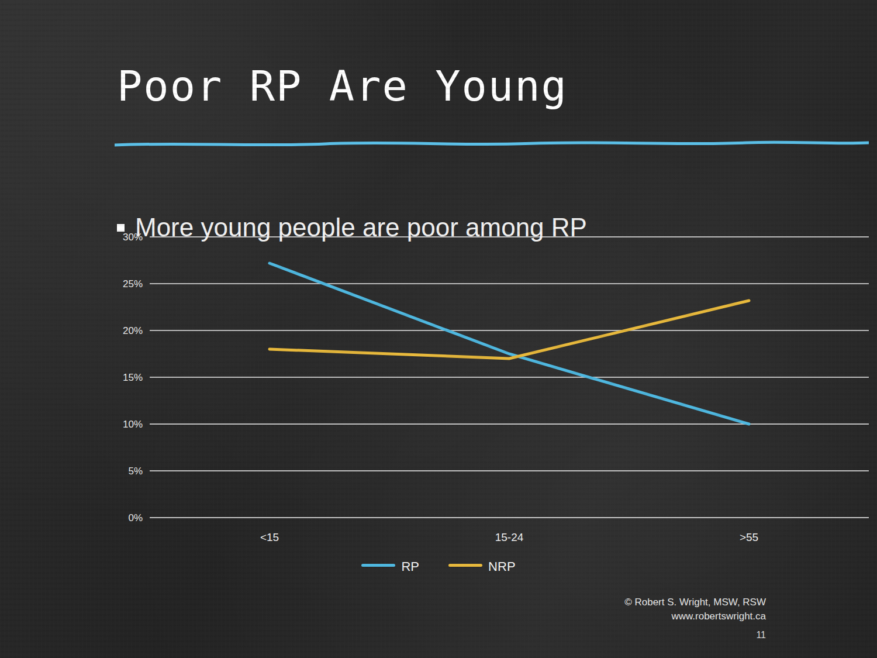Poor RP Are Young
More young people are poor among RP
30% 25% 20% 15% 10% 5% 0% <15 15-24 >55
RP NRP
© Robert S. Wright, MSW, RSW
www.robertswright.ca
11